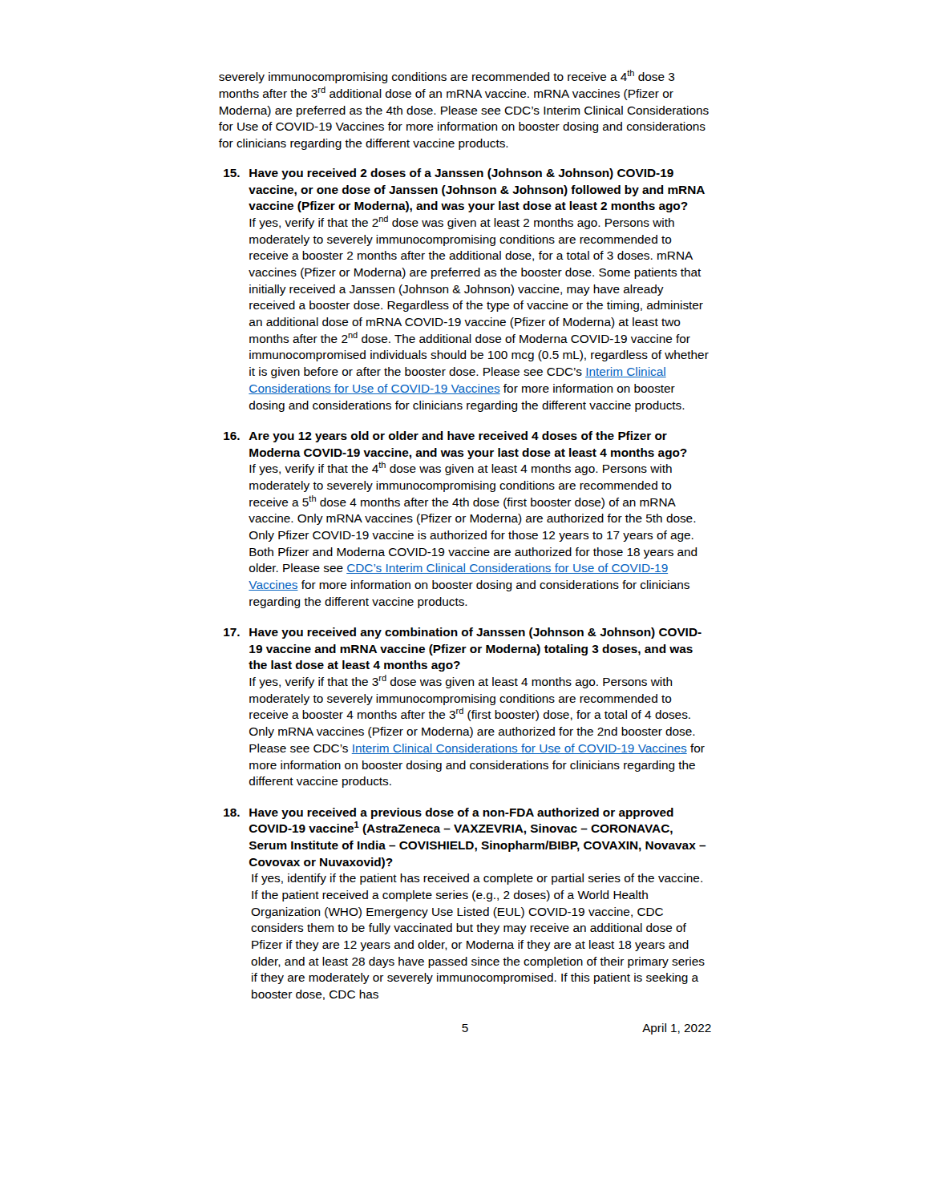severely immunocompromising conditions are recommended to receive a 4th dose 3 months after the 3rd additional dose of an mRNA vaccine. mRNA vaccines (Pfizer or Moderna) are preferred as the 4th dose. Please see CDC’s Interim Clinical Considerations for Use of COVID-19 Vaccines for more information on booster dosing and considerations for clinicians regarding the different vaccine products.
Have you received 2 doses of a Janssen (Johnson & Johnson) COVID-19 vaccine, or one dose of Janssen (Johnson & Johnson) followed by and mRNA vaccine (Pfizer or Moderna), and was your last dose at least 2 months ago? If yes, verify if that the 2nd dose was given at least 2 months ago. Persons with moderately to severely immunocompromising conditions are recommended to receive a booster 2 months after the additional dose, for a total of 3 doses. mRNA vaccines (Pfizer or Moderna) are preferred as the booster dose. Some patients that initially received a Janssen (Johnson & Johnson) vaccine, may have already received a booster dose. Regardless of the type of vaccine or the timing, administer an additional dose of mRNA COVID-19 vaccine (Pfizer of Moderna) at least two months after the 2nd dose. The additional dose of Moderna COVID-19 vaccine for immunocompromised individuals should be 100 mcg (0.5 mL), regardless of whether it is given before or after the booster dose. Please see CDC’s Interim Clinical Considerations for Use of COVID-19 Vaccines for more information on booster dosing and considerations for clinicians regarding the different vaccine products.
Are you 12 years old or older and have received 4 doses of the Pfizer or Moderna COVID-19 vaccine, and was your last dose at least 4 months ago? If yes, verify if that the 4th dose was given at least 4 months ago. Persons with moderately to severely immunocompromising conditions are recommended to receive a 5th dose 4 months after the 4th dose (first booster dose) of an mRNA vaccine. Only mRNA vaccines (Pfizer or Moderna) are authorized for the 5th dose. Only Pfizer COVID-19 vaccine is authorized for those 12 years to 17 years of age. Both Pfizer and Moderna COVID-19 vaccine are authorized for those 18 years and older. Please see CDC’s Interim Clinical Considerations for Use of COVID-19 Vaccines for more information on booster dosing and considerations for clinicians regarding the different vaccine products.
Have you received any combination of Janssen (Johnson & Johnson) COVID-19 vaccine and mRNA vaccine (Pfizer or Moderna) totaling 3 doses, and was the last dose at least 4 months ago? If yes, verify if that the 3rd dose was given at least 4 months ago. Persons with moderately to severely immunocompromising conditions are recommended to receive a booster 4 months after the 3rd (first booster) dose, for a total of 4 doses. Only mRNA vaccines (Pfizer or Moderna) are authorized for the 2nd booster dose. Please see CDC’s Interim Clinical Considerations for Use of COVID-19 Vaccines for more information on booster dosing and considerations for clinicians regarding the different vaccine products.
Have you received a previous dose of a non-FDA authorized or approved COVID-19 vaccine1 (AstraZeneca – VAXZEVRIA, Sinovac – CORONAVAC, Serum Institute of India – COVISHIELD, Sinopharm/BIBP, COVAXIN, Novavax – Covovax or Nuvaxovid)? If yes, identify if the patient has received a complete or partial series of the vaccine. If the patient received a complete series (e.g., 2 doses) of a World Health Organization (WHO) Emergency Use Listed (EUL) COVID-19 vaccine, CDC considers them to be fully vaccinated but they may receive an additional dose of Pfizer if they are 12 years and older, or Moderna if they are at least 18 years and older, and at least 28 days have passed since the completion of their primary series if they are moderately or severely immunocompromised. If this patient is seeking a booster dose, CDC has
5
April 1, 2022